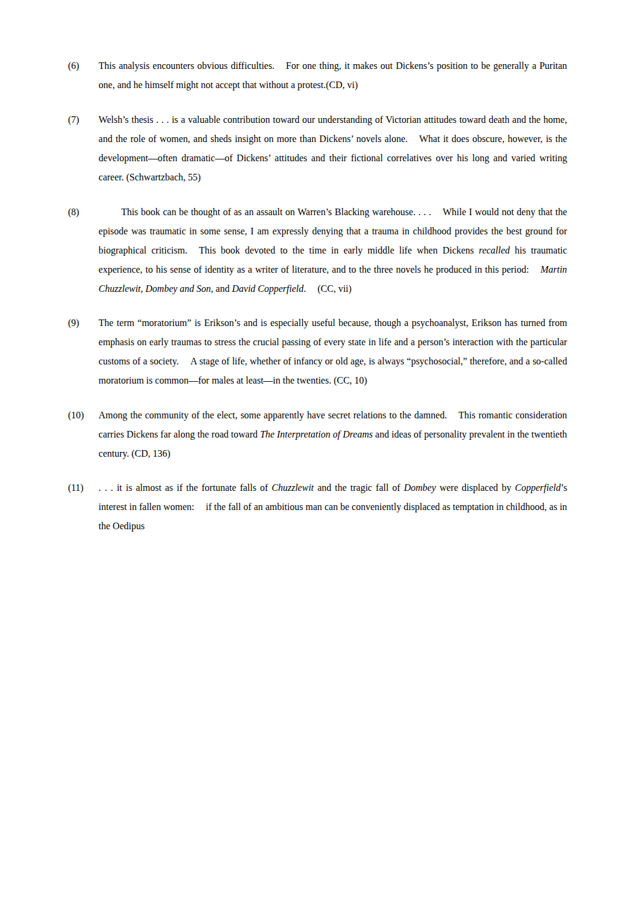(6) This analysis encounters obvious difficulties. For one thing, it makes out Dickens’s position to be generally a Puritan one, and he himself might not accept that without a protest.(CD, vi)
(7) Welsh’s thesis . . . is a valuable contribution toward our understanding of Victorian attitudes toward death and the home, and the role of women, and sheds insight on more than Dickens’ novels alone. What it does obscure, however, is the development—often dramatic—of Dickens’ attitudes and their fictional correlatives over his long and varied writing career. (Schwartzbach, 55)
(8) This book can be thought of as an assault on Warren’s Blacking warehouse. . . . While I would not deny that the episode was traumatic in some sense, I am expressly denying that a trauma in childhood provides the best ground for biographical criticism. This book devoted to the time in early middle life when Dickens recalled his traumatic experience, to his sense of identity as a writer of literature, and to the three novels he produced in this period: Martin Chuzzlewit, Dombey and Son, and David Copperfield. (CC, vii)
(9) The term “moratorium” is Erikson’s and is especially useful because, though a psychoanalyst, Erikson has turned from emphasis on early traumas to stress the crucial passing of every state in life and a person’s interaction with the particular customs of a society. A stage of life, whether of infancy or old age, is always “psychosocial,” therefore, and a so-called moratorium is common—for males at least—in the twenties. (CC, 10)
(10) Among the community of the elect, some apparently have secret relations to the damned. This romantic consideration carries Dickens far along the road toward The Interpretation of Dreams and ideas of personality prevalent in the twentieth century. (CD, 136)
(11) . . . it is almost as if the fortunate falls of Chuzzlewit and the tragic fall of Dombey were displaced by Copperfield’s interest in fallen women: if the fall of an ambitious man can be conveniently displaced as temptation in childhood, as in the Oedipus